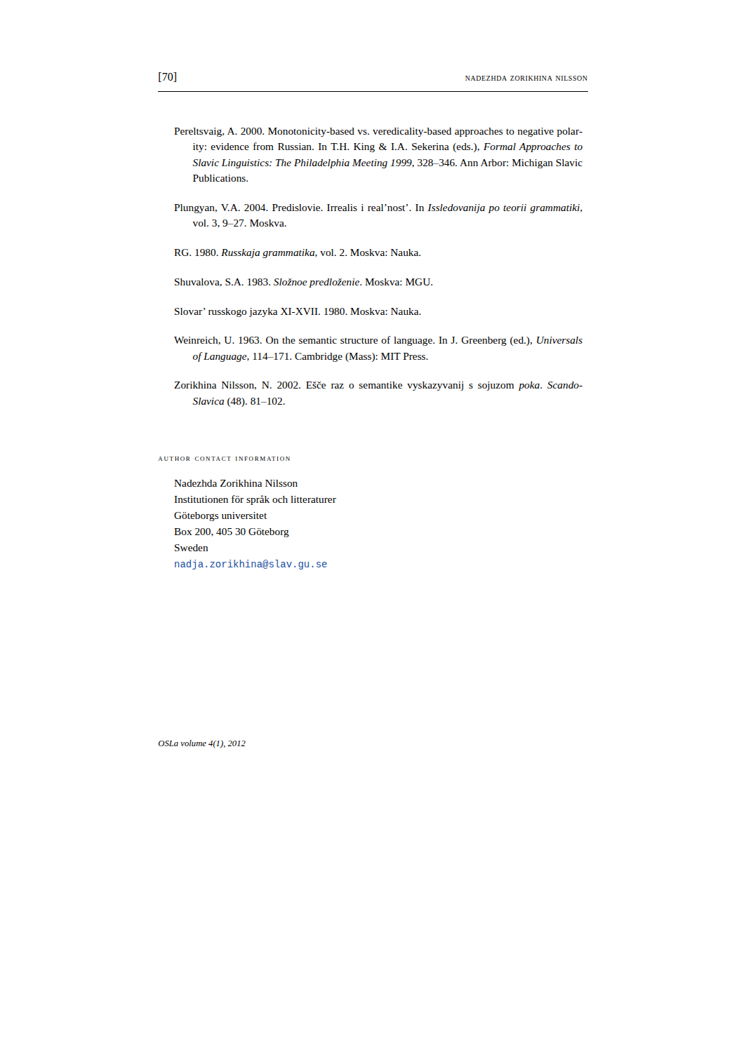[70] nadezhda zorikhina nilsson
Pereltsvaig, A. 2000. Monotonicity-based vs. veredicality-based approaches to negative polarity: evidence from Russian. In T.H. King & I.A. Sekerina (eds.), Formal Approaches to Slavic Linguistics: The Philadelphia Meeting 1999, 328–346. Ann Arbor: Michigan Slavic Publications.
Plungyan, V.A. 2004. Predislovie. Irrealis i real’nost’. In Issledovanija po teorii grammatiki, vol. 3, 9–27. Moskva.
RG. 1980. Russkaja grammatika, vol. 2. Moskva: Nauka.
Shuvalova, S.A. 1983. Složnoe predloženie. Moskva: MGU.
Slovar’ russkogo jazyka XI-XVII. 1980. Moskva: Nauka.
Weinreich, U. 1963. On the semantic structure of language. In J. Greenberg (ed.), Universals of Language, 114–171. Cambridge (Mass): MIT Press.
Zorikhina Nilsson, N. 2002. Ešče raz o semantike vyskazyvanij s sojuzom poka. Scando-Slavica (48). 81–102.
author contact information
Nadezhda Zorikhina Nilsson
Institutionen för språk och litteraturer
Göteborgs universitet
Box 200, 405 30 Göteborg
Sweden
nadja.zorikhina@slav.gu.se
OSLa volume 4(1), 2012